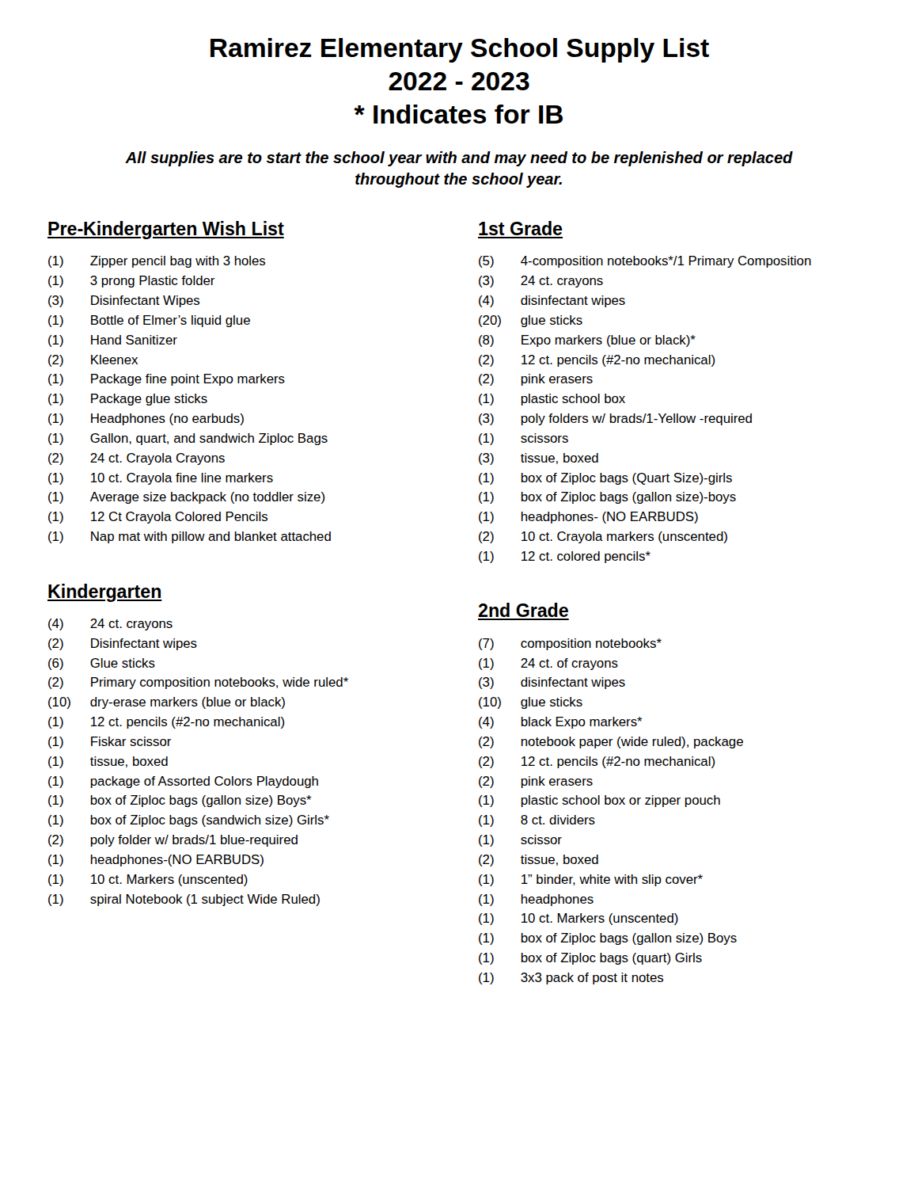Ramirez Elementary School Supply List
2022 - 2023
* Indicates for IB
All supplies are to start the school year with and may need to be replenished or replaced throughout the school year.
Pre-Kindergarten Wish List
| (1) | Zipper pencil bag with 3 holes |
| (1) | 3 prong Plastic folder |
| (3) | Disinfectant Wipes |
| (1) | Bottle of Elmer’s liquid glue |
| (1) | Hand Sanitizer |
| (2) | Kleenex |
| (1) | Package fine point Expo markers |
| (1) | Package glue sticks |
| (1) | Headphones (no earbuds) |
| (1) | Gallon, quart, and sandwich Ziploc Bags |
| (2) | 24 ct. Crayola Crayons |
| (1) | 10 ct. Crayola fine line markers |
| (1) | Average size backpack (no toddler size) |
| (1) | 12 Ct Crayola Colored Pencils |
| (1) | Nap mat with pillow and blanket attached |
Kindergarten
| (4) | 24 ct. crayons |
| (2) | Disinfectant wipes |
| (6) | Glue sticks |
| (2) | Primary composition notebooks, wide ruled* |
| (10) | dry-erase markers (blue or black) |
| (1) | 12 ct. pencils (#2-no mechanical) |
| (1) | Fiskar scissor |
| (1) | tissue, boxed |
| (1) | package of Assorted Colors Playdough |
| (1) | box of Ziploc bags (gallon size) Boys* |
| (1) | box of Ziploc bags (sandwich size) Girls* |
| (2) | poly folder w/ brads/1 blue-required |
| (1) | headphones-(NO EARBUDS) |
| (1) | 10 ct. Markers (unscented) |
| (1) | spiral Notebook (1 subject Wide Ruled) |
1st Grade
| (5) | 4-composition notebooks*/1 Primary Composition |
| (3) | 24 ct. crayons |
| (4) | disinfectant wipes |
| (20) | glue sticks |
| (8) | Expo markers (blue or black)* |
| (2) | 12 ct. pencils (#2-no mechanical) |
| (2) | pink erasers |
| (1) | plastic school box |
| (3) | poly folders w/ brads/1-Yellow -required |
| (1) | scissors |
| (3) | tissue, boxed |
| (1) | box of Ziploc bags (Quart Size)-girls |
| (1) | box of Ziploc bags (gallon size)-boys |
| (1) | headphones- (NO EARBUDS) |
| (2) | 10 ct. Crayola markers (unscented) |
| (1) | 12 ct. colored pencils* |
2nd Grade
| (7) | composition notebooks* |
| (1) | 24 ct. of crayons |
| (3) | disinfectant wipes |
| (10) | glue sticks |
| (4) | black Expo markers* |
| (2) | notebook paper (wide ruled), package |
| (2) | 12 ct. pencils (#2-no mechanical) |
| (2) | pink erasers |
| (1) | plastic school box or zipper pouch |
| (1) | 8 ct. dividers |
| (1) | scissor |
| (2) | tissue, boxed |
| (1) | 1” binder, white with slip cover* |
| (1) | headphones |
| (1) | 10 ct. Markers (unscented) |
| (1) | box of Ziploc bags (gallon size) Boys |
| (1) | box of Ziploc bags (quart) Girls |
| (1) | 3x3 pack of post it notes |